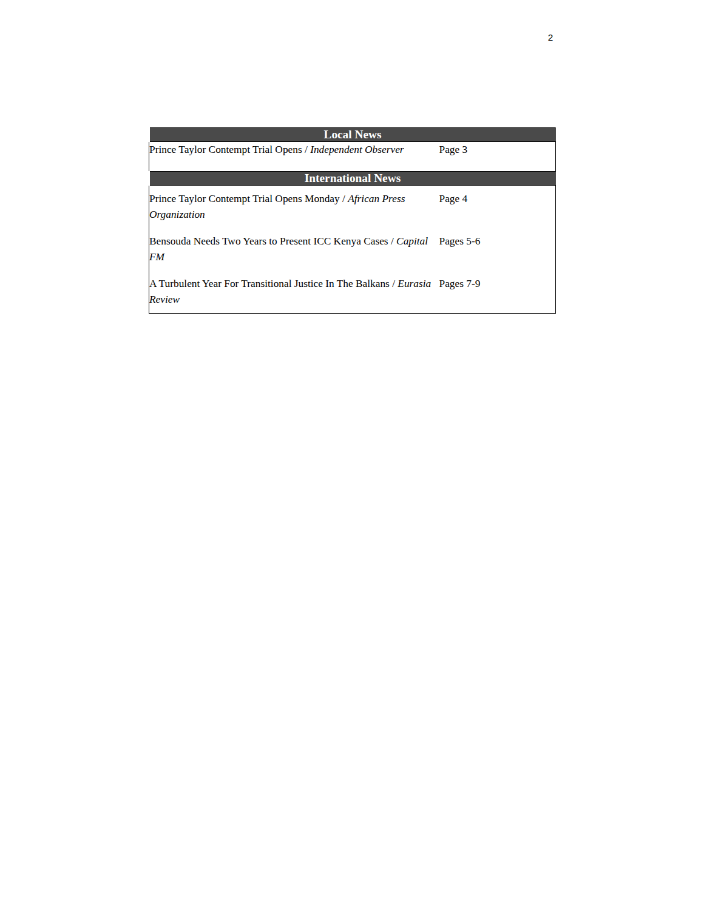2
| Local News |
| Prince Taylor Contempt Trial Opens / Independent Observer | Page 3 |
| International News |
| Prince Taylor Contempt Trial Opens Monday / African Press Organization | Page 4 |
| Bensouda Needs Two Years to Present ICC Kenya Cases / Capital FM | Pages 5-6 |
| A Turbulent Year For Transitional Justice In The Balkans / Eurasia Review | Pages 7-9 |